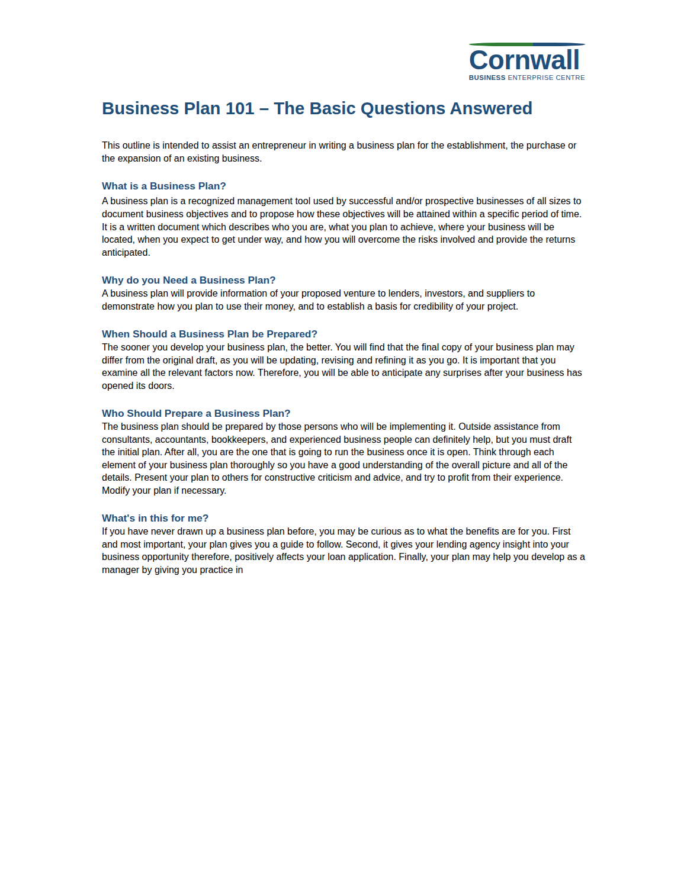Cornwall
BUSINESS ENTERPRISE CENTRE
Business Plan 101 – The Basic Questions Answered
This outline is intended to assist an entrepreneur in writing a business plan for the establishment, the purchase or the expansion of an existing business.
What is a Business Plan?
A business plan is a recognized management tool used by successful and/or prospective businesses of all sizes to document business objectives and to propose how these objectives will be attained within a specific period of time. It is a written document which describes who you are, what you plan to achieve, where your business will be located, when you expect to get under way, and how you will overcome the risks involved and provide the returns anticipated.
Why do you Need a Business Plan?
A business plan will provide information of your proposed venture to lenders, investors, and suppliers to demonstrate how you plan to use their money, and to establish a basis for credibility of your project.
When Should a Business Plan be Prepared?
The sooner you develop your business plan, the better. You will find that the final copy of your business plan may differ from the original draft, as you will be updating, revising and refining it as you go. It is important that you examine all the relevant factors now. Therefore, you will be able to anticipate any surprises after your business has opened its doors.
Who Should Prepare a Business Plan?
The business plan should be prepared by those persons who will be implementing it. Outside assistance from consultants, accountants, bookkeepers, and experienced business people can definitely help, but you must draft the initial plan. After all, you are the one that is going to run the business once it is open. Think through each element of your business plan thoroughly so you have a good understanding of the overall picture and all of the details. Present your plan to others for constructive criticism and advice, and try to profit from their experience. Modify your plan if necessary.
What's in this for me?
If you have never drawn up a business plan before, you may be curious as to what the benefits are for you. First and most important, your plan gives you a guide to follow. Second, it gives your lending agency insight into your business opportunity therefore, positively affects your loan application. Finally, your plan may help you develop as a manager by giving you practice in